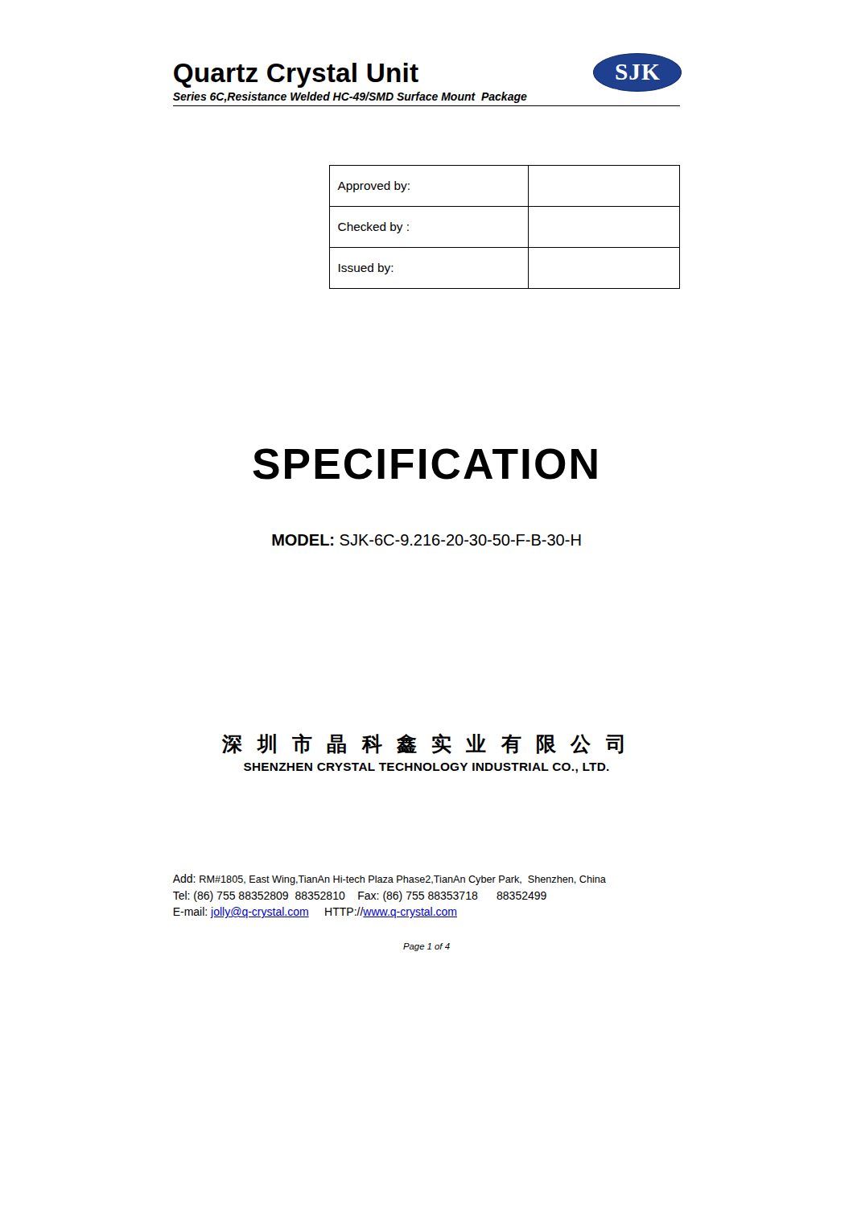SJK
Quartz Crystal Unit
Series 6C,Resistance Welded HC-49/SMD Surface Mount Package
| Approved by: | |
| Checked by : | |
| Issued by: | |
SPECIFICATION
MODEL: SJK-6C-9.216-20-30-50-F-B-30-H
深 圳 市 晶 科 鑫 实 业 有 限 公 司
SHENZHEN CRYSTAL TECHNOLOGY INDUSTRIAL CO., LTD.
Add: RM#1805, East Wing,TianAn Hi-tech Plaza Phase2,TianAn Cyber Park, Shenzhen, China
Tel: (86) 755 88352809 88352810 Fax: (86) 755 88353718 88352499
E-mail: jolly@q-crystal.com HTTP://www.q-crystal.com
Page 1 of 4